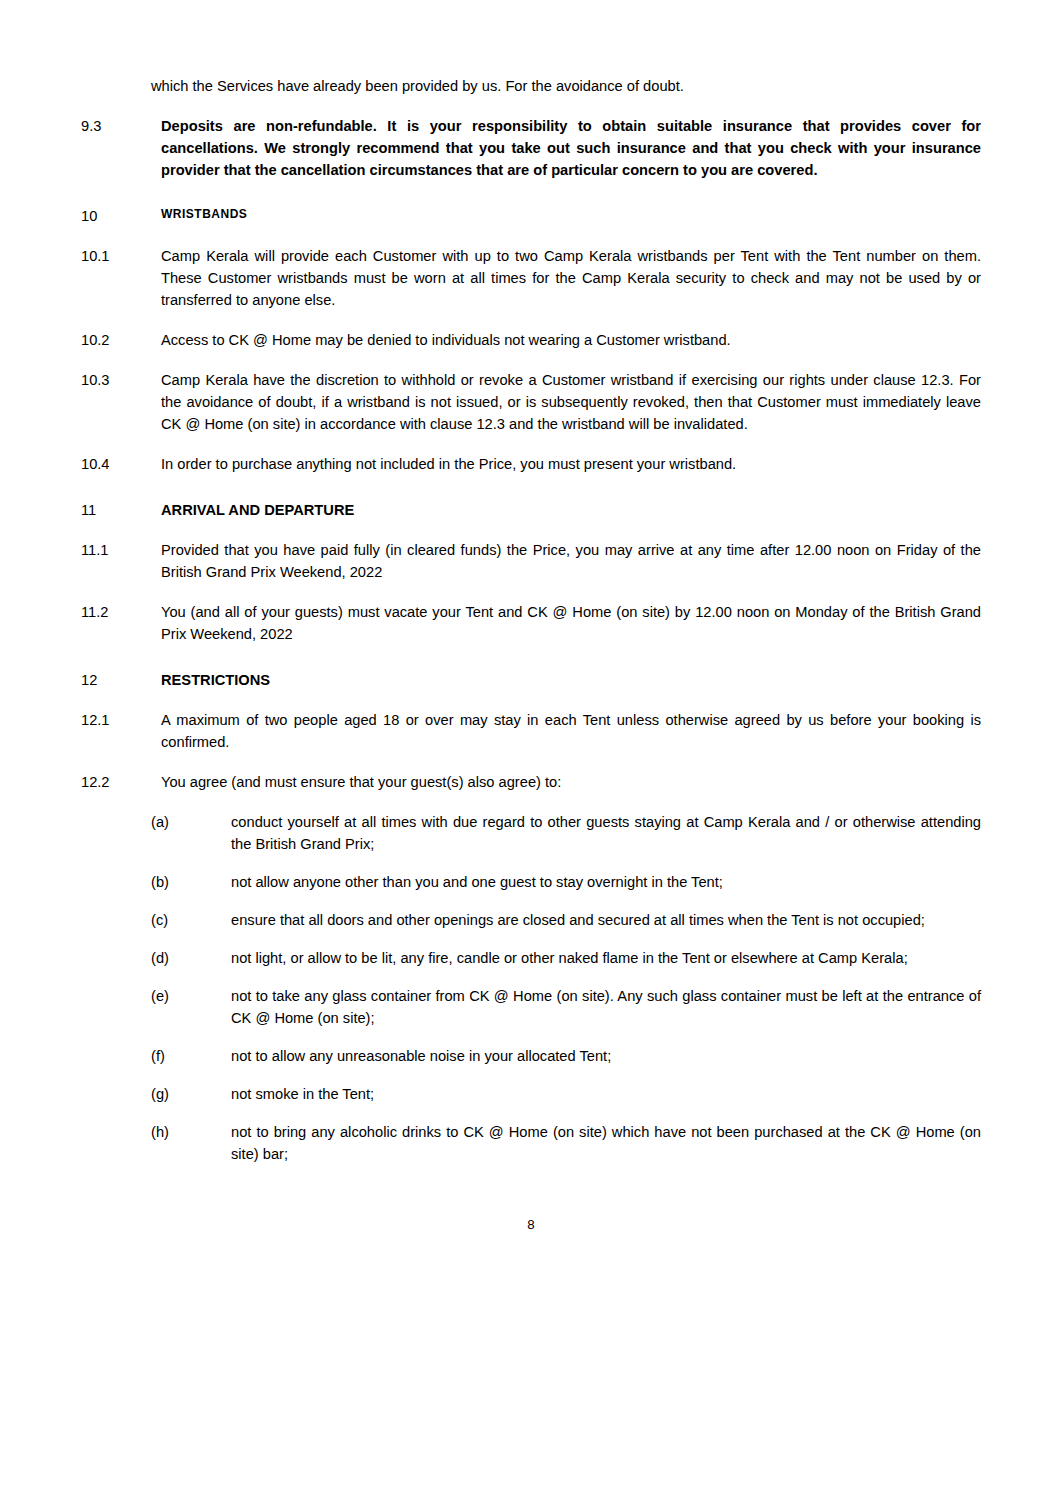which the Services have already been provided by us. For the avoidance of doubt.
9.3
Deposits are non-refundable. It is your responsibility to obtain suitable insurance that provides cover for cancellations. We strongly recommend that you take out such insurance and that you check with your insurance provider that the cancellation circumstances that are of particular concern to you are covered.
10
WRISTBANDS
10.1
Camp Kerala will provide each Customer with up to two Camp Kerala wristbands per Tent with the Tent number on them. These Customer wristbands must be worn at all times for the Camp Kerala security to check and may not be used by or transferred to anyone else.
10.2
Access to CK @ Home may be denied to individuals not wearing a Customer wristband.
10.3
Camp Kerala have the discretion to withhold or revoke a Customer wristband if exercising our rights under clause 12.3. For the avoidance of doubt, if a wristband is not issued, or is subsequently revoked, then that Customer must immediately leave CK @ Home (on site) in accordance with clause 12.3 and the wristband will be invalidated.
10.4
In order to purchase anything not included in the Price, you must present your wristband.
11
ARRIVAL AND DEPARTURE
11.1
Provided that you have paid fully (in cleared funds) the Price, you may arrive at any time after 12.00 noon on Friday of the British Grand Prix Weekend, 2022
11.2
You (and all of your guests) must vacate your Tent and CK @ Home (on site) by 12.00 noon on Monday of the British Grand Prix Weekend, 2022
12
RESTRICTIONS
12.1
A maximum of two people aged 18 or over may stay in each Tent unless otherwise agreed by us before your booking is confirmed.
12.2
You agree (and must ensure that your guest(s) also agree) to:
(a)
conduct yourself at all times with due regard to other guests staying at Camp Kerala and / or otherwise attending the British Grand Prix;
(b)
not allow anyone other than you and one guest to stay overnight in the Tent;
(c)
ensure that all doors and other openings are closed and secured at all times when the Tent is not occupied;
(d)
not light, or allow to be lit, any fire, candle or other naked flame in the Tent or elsewhere at Camp Kerala;
(e)
not to take any glass container from CK @ Home (on site). Any such glass container must be left at the entrance of CK @ Home (on site);
(f)
not to allow any unreasonable noise in your allocated Tent;
(g)
not smoke in the Tent;
(h)
not to bring any alcoholic drinks to CK @ Home (on site) which have not been purchased at the CK @ Home (on site) bar;
8